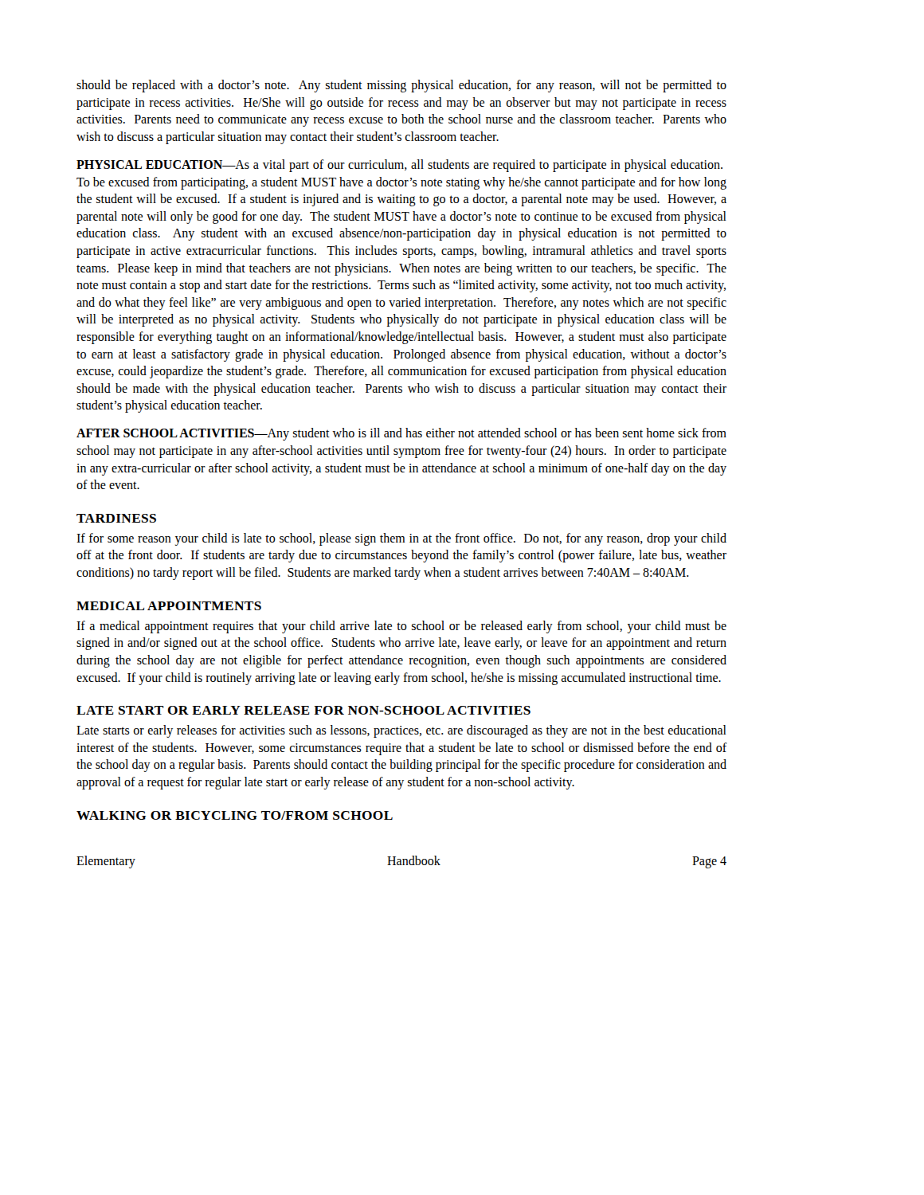should be replaced with a doctor’s note. Any student missing physical education, for any reason, will not be permitted to participate in recess activities. He/She will go outside for recess and may be an observer but may not participate in recess activities. Parents need to communicate any recess excuse to both the school nurse and the classroom teacher. Parents who wish to discuss a particular situation may contact their student’s classroom teacher.
Physical Education—As a vital part of our curriculum, all students are required to participate in physical education. To be excused from participating, a student MUST have a doctor’s note stating why he/she cannot participate and for how long the student will be excused. If a student is injured and is waiting to go to a doctor, a parental note may be used. However, a parental note will only be good for one day. The student MUST have a doctor’s note to continue to be excused from physical education class. Any student with an excused absence/non-participation day in physical education is not permitted to participate in active extracurricular functions. This includes sports, camps, bowling, intramural athletics and travel sports teams. Please keep in mind that teachers are not physicians. When notes are being written to our teachers, be specific. The note must contain a stop and start date for the restrictions. Terms such as “limited activity, some activity, not too much activity, and do what they feel like” are very ambiguous and open to varied interpretation. Therefore, any notes which are not specific will be interpreted as no physical activity. Students who physically do not participate in physical education class will be responsible for everything taught on an informational/knowledge/intellectual basis. However, a student must also participate to earn at least a satisfactory grade in physical education. Prolonged absence from physical education, without a doctor’s excuse, could jeopardize the student’s grade. Therefore, all communication for excused participation from physical education should be made with the physical education teacher. Parents who wish to discuss a particular situation may contact their student’s physical education teacher.
After School Activities—Any student who is ill and has either not attended school or has been sent home sick from school may not participate in any after-school activities until symptom free for twenty-four (24) hours. In order to participate in any extra-curricular or after school activity, a student must be in attendance at school a minimum of one-half day on the day of the event.
Tardiness
If for some reason your child is late to school, please sign them in at the front office. Do not, for any reason, drop your child off at the front door. If students are tardy due to circumstances beyond the family’s control (power failure, late bus, weather conditions) no tardy report will be filed. Students are marked tardy when a student arrives between 7:40AM – 8:40AM.
Medical Appointments
If a medical appointment requires that your child arrive late to school or be released early from school, your child must be signed in and/or signed out at the school office. Students who arrive late, leave early, or leave for an appointment and return during the school day are not eligible for perfect attendance recognition, even though such appointments are considered excused. If your child is routinely arriving late or leaving early from school, he/she is missing accumulated instructional time.
Late Start or Early Release for Non-School Activities
Late starts or early releases for activities such as lessons, practices, etc. are discouraged as they are not in the best educational interest of the students. However, some circumstances require that a student be late to school or dismissed before the end of the school day on a regular basis. Parents should contact the building principal for the specific procedure for consideration and approval of a request for regular late start or early release of any student for a non-school activity.
Walking or Bicycling To/From School
Elementary Handbook Page 4